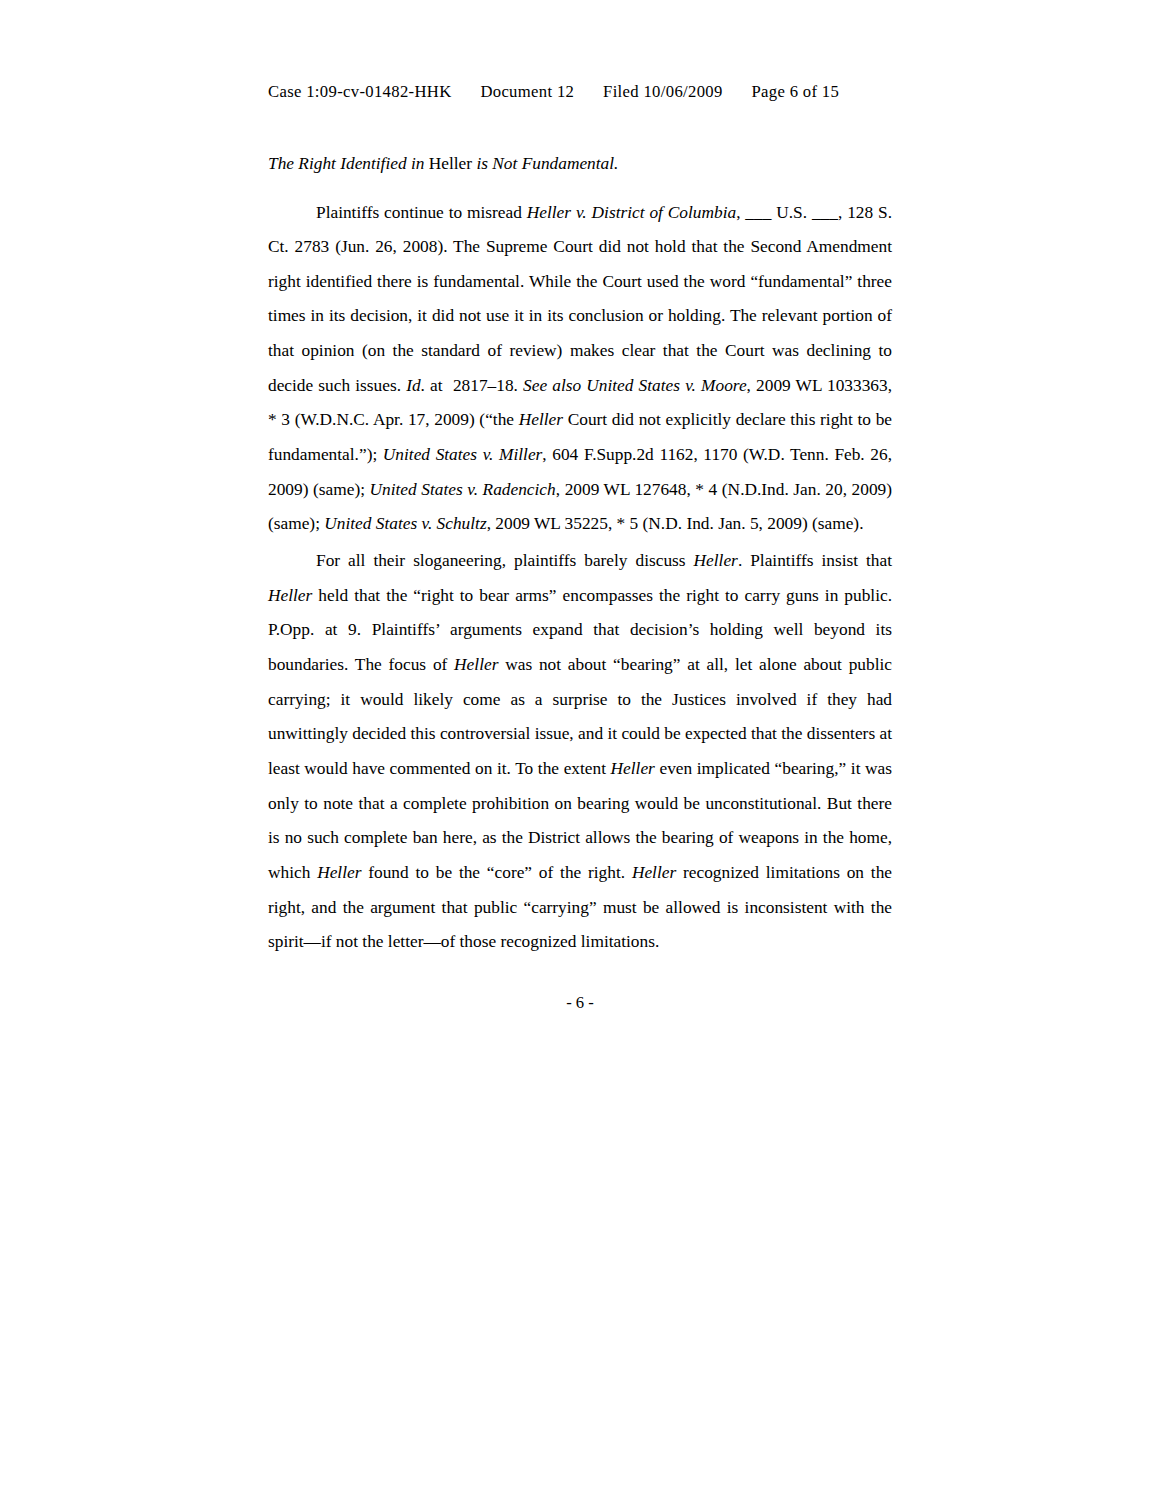Case 1:09-cv-01482-HHK Document 12 Filed 10/06/2009 Page 6 of 15
The Right Identified in Heller is Not Fundamental.
Plaintiffs continue to misread Heller v. District of Columbia, ___ U.S. ___, 128 S. Ct. 2783 (Jun. 26, 2008). The Supreme Court did not hold that the Second Amendment right identified there is fundamental. While the Court used the word “fundamental” three times in its decision, it did not use it in its conclusion or holding. The relevant portion of that opinion (on the standard of review) makes clear that the Court was declining to decide such issues. Id. at 2817–18. See also United States v. Moore, 2009 WL 1033363, * 3 (W.D.N.C. Apr. 17, 2009) (“the Heller Court did not explicitly declare this right to be fundamental.”); United States v. Miller, 604 F.Supp.2d 1162, 1170 (W.D. Tenn. Feb. 26, 2009) (same); United States v. Radencich, 2009 WL 127648, * 4 (N.D.Ind. Jan. 20, 2009) (same); United States v. Schultz, 2009 WL 35225, * 5 (N.D. Ind. Jan. 5, 2009) (same).
For all their sloganeering, plaintiffs barely discuss Heller. Plaintiffs insist that Heller held that the “right to bear arms” encompasses the right to carry guns in public. P.Opp. at 9. Plaintiffs’ arguments expand that decision’s holding well beyond its boundaries. The focus of Heller was not about “bearing” at all, let alone about public carrying; it would likely come as a surprise to the Justices involved if they had unwittingly decided this controversial issue, and it could be expected that the dissenters at least would have commented on it. To the extent Heller even implicated “bearing,” it was only to note that a complete prohibition on bearing would be unconstitutional. But there is no such complete ban here, as the District allows the bearing of weapons in the home, which Heller found to be the “core” of the right. Heller recognized limitations on the right, and the argument that public “carrying” must be allowed is inconsistent with the spirit—if not the letter—of those recognized limitations.
- 6 -